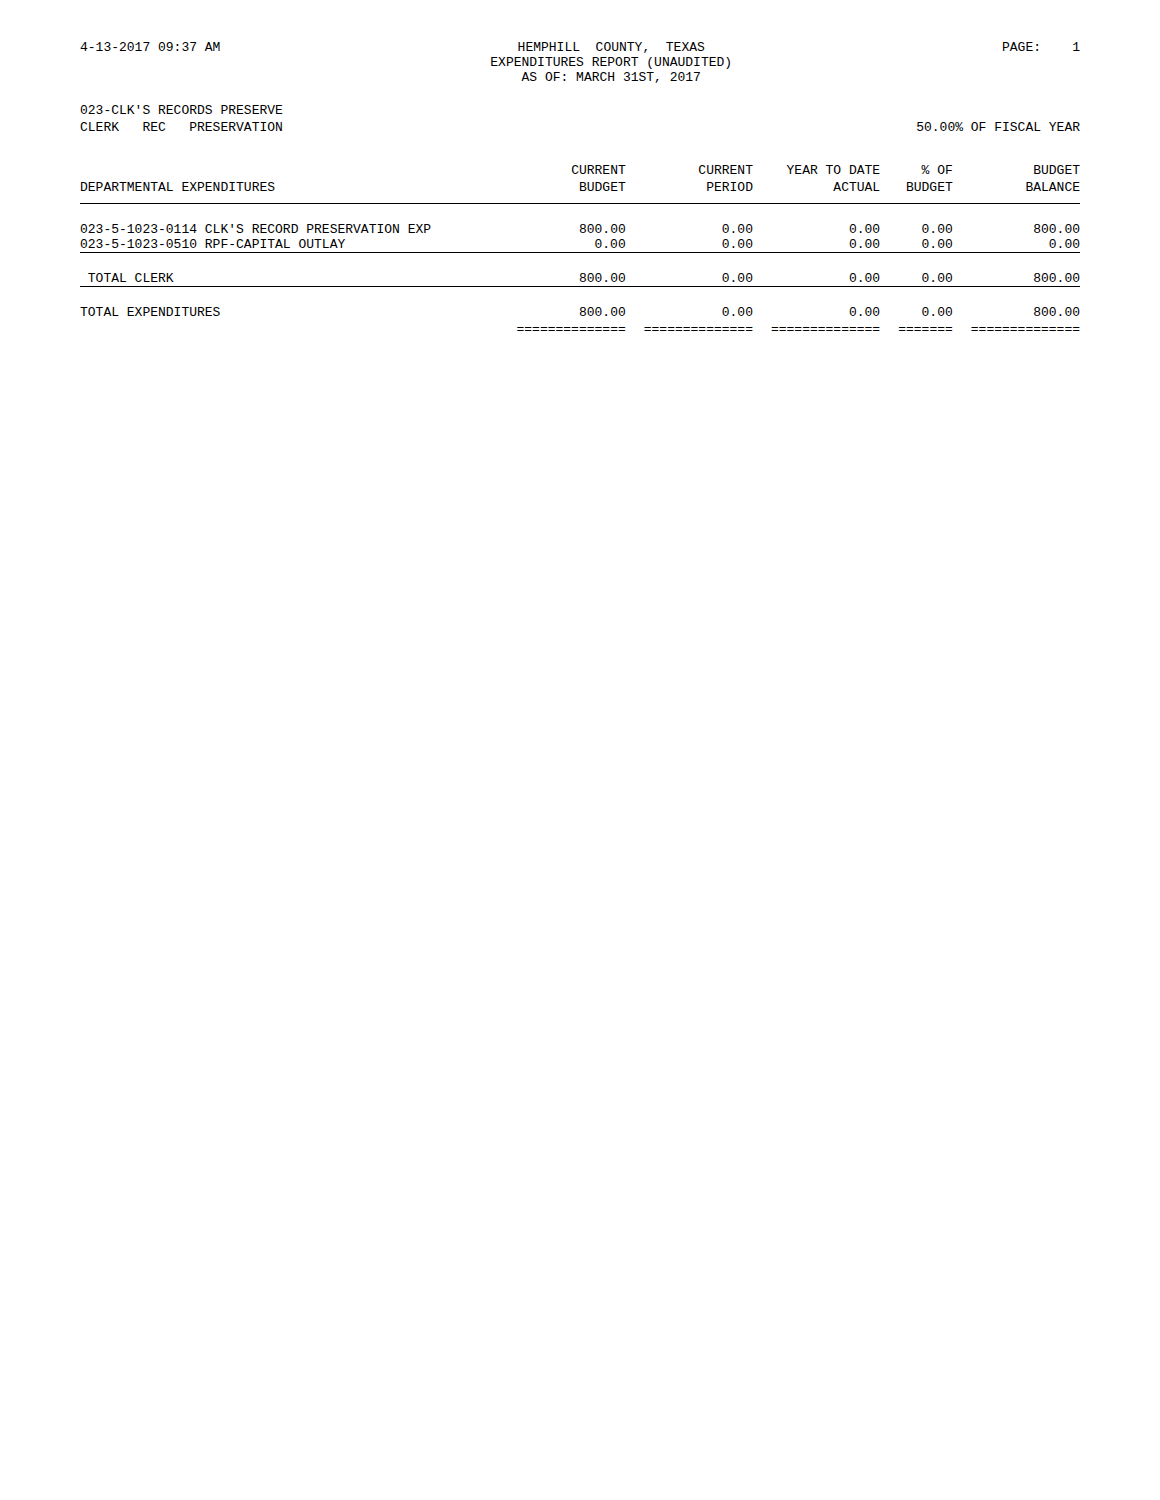4-13-2017 09:37 AM
HEMPHILL COUNTY, TEXAS
EXPENDITURES REPORT (UNAUDITED)
AS OF: MARCH 31ST, 2017
PAGE: 1
023-CLK'S RECORDS PRESERVE
CLERK REC PRESERVATION 50.00% OF FISCAL YEAR
| | CURRENT | CURRENT | YEAR TO DATE | % OF | BUDGET |
| --- | --- | --- | --- | --- | --- |
| DEPARTMENTAL EXPENDITURES | BUDGET | PERIOD | ACTUAL | BUDGET | BALANCE |
| 023-5-1023-0114 CLK'S RECORD PRESERVATION EXP | 800.00 | 0.00 | 0.00 | 0.00 | 800.00 |
| 023-5-1023-0510 RPF-CAPITAL OUTLAY | 0.00 | 0.00 | 0.00 | 0.00 | 0.00 |
| TOTAL CLERK | 800.00 | 0.00 | 0.00 | 0.00 | 800.00 |
| TOTAL EXPENDITURES | 800.00 | 0.00 | 0.00 | 0.00 | 800.00 |
| | ============== | ============== | ============== | ======= | ============== |